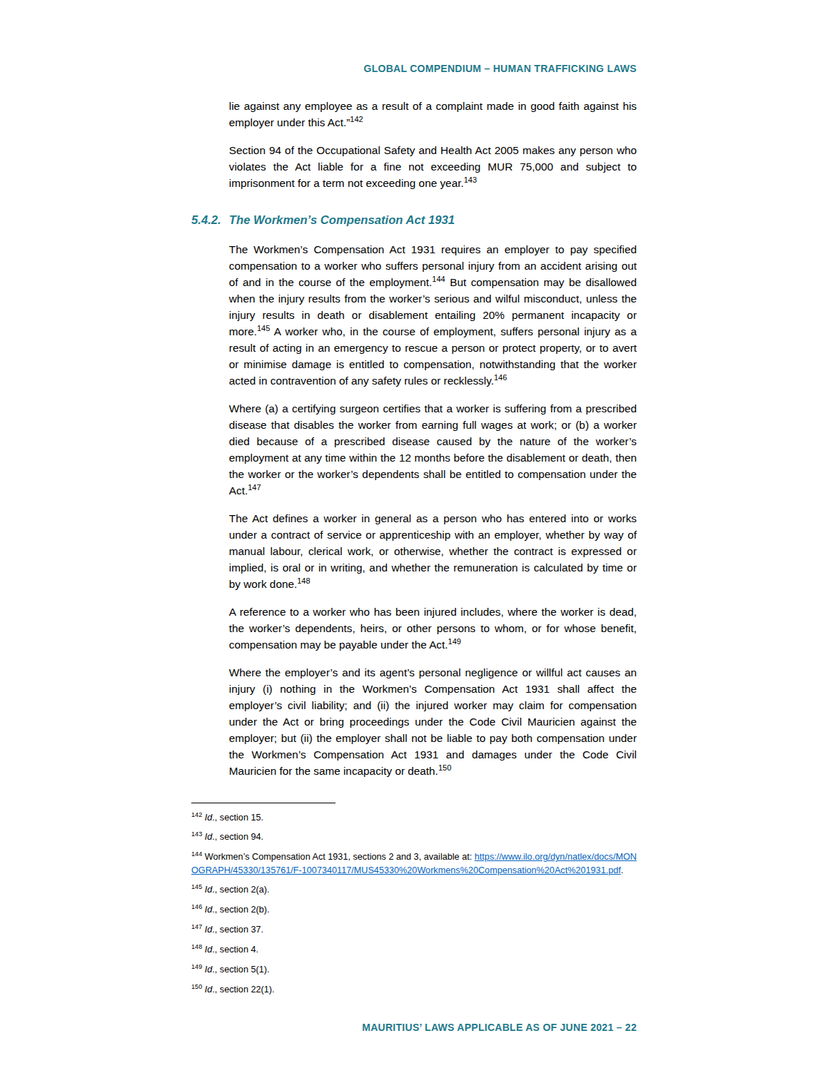GLOBAL COMPENDIUM – HUMAN TRAFFICKING LAWS
lie against any employee as a result of a complaint made in good faith against his employer under this Act.”142
Section 94 of the Occupational Safety and Health Act 2005 makes any person who violates the Act liable for a fine not exceeding MUR 75,000 and subject to imprisonment for a term not exceeding one year.143
5.4.2. The Workmen’s Compensation Act 1931
The Workmen’s Compensation Act 1931 requires an employer to pay specified compensation to a worker who suffers personal injury from an accident arising out of and in the course of the employment.144 But compensation may be disallowed when the injury results from the worker’s serious and wilful misconduct, unless the injury results in death or disablement entailing 20% permanent incapacity or more.145 A worker who, in the course of employment, suffers personal injury as a result of acting in an emergency to rescue a person or protect property, or to avert or minimise damage is entitled to compensation, notwithstanding that the worker acted in contravention of any safety rules or recklessly.146
Where (a) a certifying surgeon certifies that a worker is suffering from a prescribed disease that disables the worker from earning full wages at work; or (b) a worker died because of a prescribed disease caused by the nature of the worker’s employment at any time within the 12 months before the disablement or death, then the worker or the worker’s dependents shall be entitled to compensation under the Act.147
The Act defines a worker in general as a person who has entered into or works under a contract of service or apprenticeship with an employer, whether by way of manual labour, clerical work, or otherwise, whether the contract is expressed or implied, is oral or in writing, and whether the remuneration is calculated by time or by work done.148
A reference to a worker who has been injured includes, where the worker is dead, the worker’s dependents, heirs, or other persons to whom, or for whose benefit, compensation may be payable under the Act.149
Where the employer’s and its agent’s personal negligence or willful act causes an injury (i) nothing in the Workmen’s Compensation Act 1931 shall affect the employer’s civil liability; and (ii) the injured worker may claim for compensation under the Act or bring proceedings under the Code Civil Mauricien against the employer; but (ii) the employer shall not be liable to pay both compensation under the Workmen’s Compensation Act 1931 and damages under the Code Civil Mauricien for the same incapacity or death.150
142 Id., section 15.
143 Id., section 94.
144 Workmen’s Compensation Act 1931, sections 2 and 3, available at: https://www.ilo.org/dyn/natlex/docs/MONOGRAPH/45330/135761/F-1007340117/MUS45330%20Workmens%20Compensation%20Act%201931.pdf.
145 Id., section 2(a).
146 Id., section 2(b).
147 Id., section 37.
148 Id., section 4.
149 Id., section 5(1).
150 Id., section 22(1).
MAURITIUS’ LAWS APPLICABLE AS OF JUNE 2021 – 22